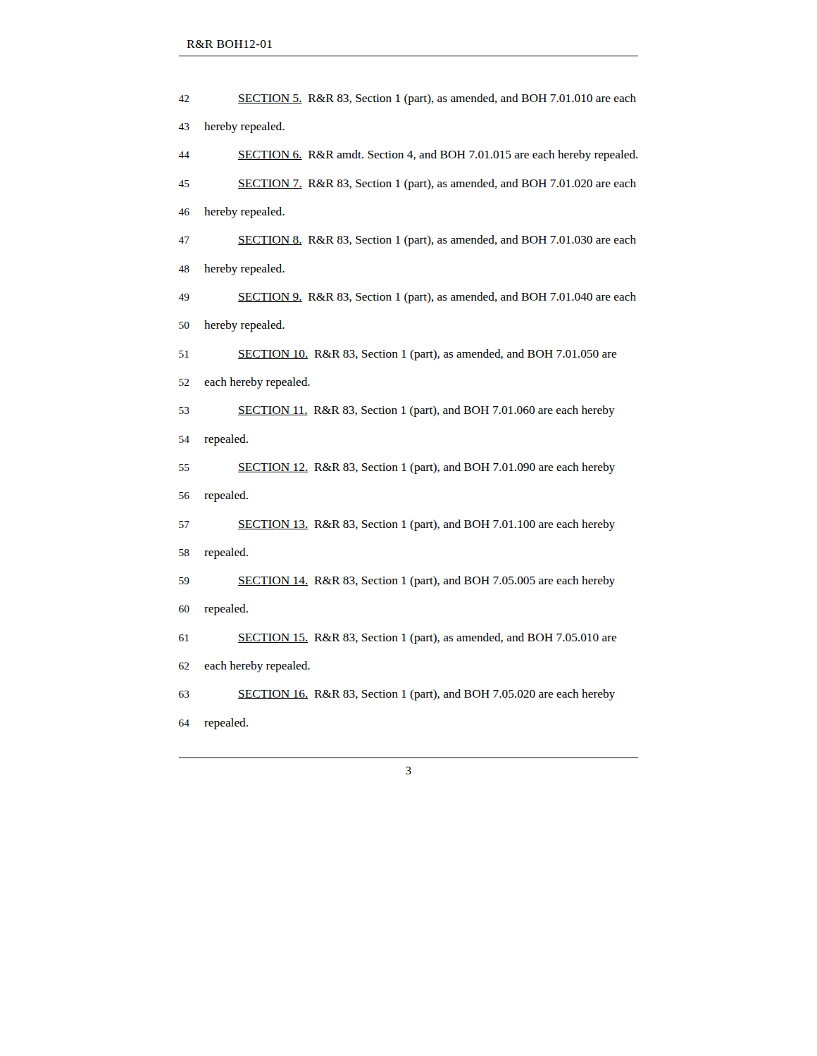R&R BOH12-01
| 42 | SECTION 5. R&R 83, Section 1 (part), as amended, and BOH 7.01.010 are each |
| 43 | hereby repealed. |
| 44 | SECTION 6. R&R amdt. Section 4, and BOH 7.01.015 are each hereby repealed. |
| 45 | SECTION 7. R&R 83, Section 1 (part), as amended, and BOH 7.01.020 are each |
| 46 | hereby repealed. |
| 47 | SECTION 8. R&R 83, Section 1 (part), as amended, and BOH 7.01.030 are each |
| 48 | hereby repealed. |
| 49 | SECTION 9. R&R 83, Section 1 (part), as amended, and BOH 7.01.040 are each |
| 50 | hereby repealed. |
| 51 | SECTION 10. R&R 83, Section 1 (part), as amended, and BOH 7.01.050 are |
| 52 | each hereby repealed. |
| 53 | SECTION 11. R&R 83, Section 1 (part), and BOH 7.01.060 are each hereby |
| 54 | repealed. |
| 55 | SECTION 12. R&R 83, Section 1 (part), and BOH 7.01.090 are each hereby |
| 56 | repealed. |
| 57 | SECTION 13. R&R 83, Section 1 (part), and BOH 7.01.100 are each hereby |
| 58 | repealed. |
| 59 | SECTION 14. R&R 83, Section 1 (part), and BOH 7.05.005 are each hereby |
| 60 | repealed. |
| 61 | SECTION 15. R&R 83, Section 1 (part), as amended, and BOH 7.05.010 are |
| 62 | each hereby repealed. |
| 63 | SECTION 16. R&R 83, Section 1 (part), and BOH 7.05.020 are each hereby |
| 64 | repealed. |
3